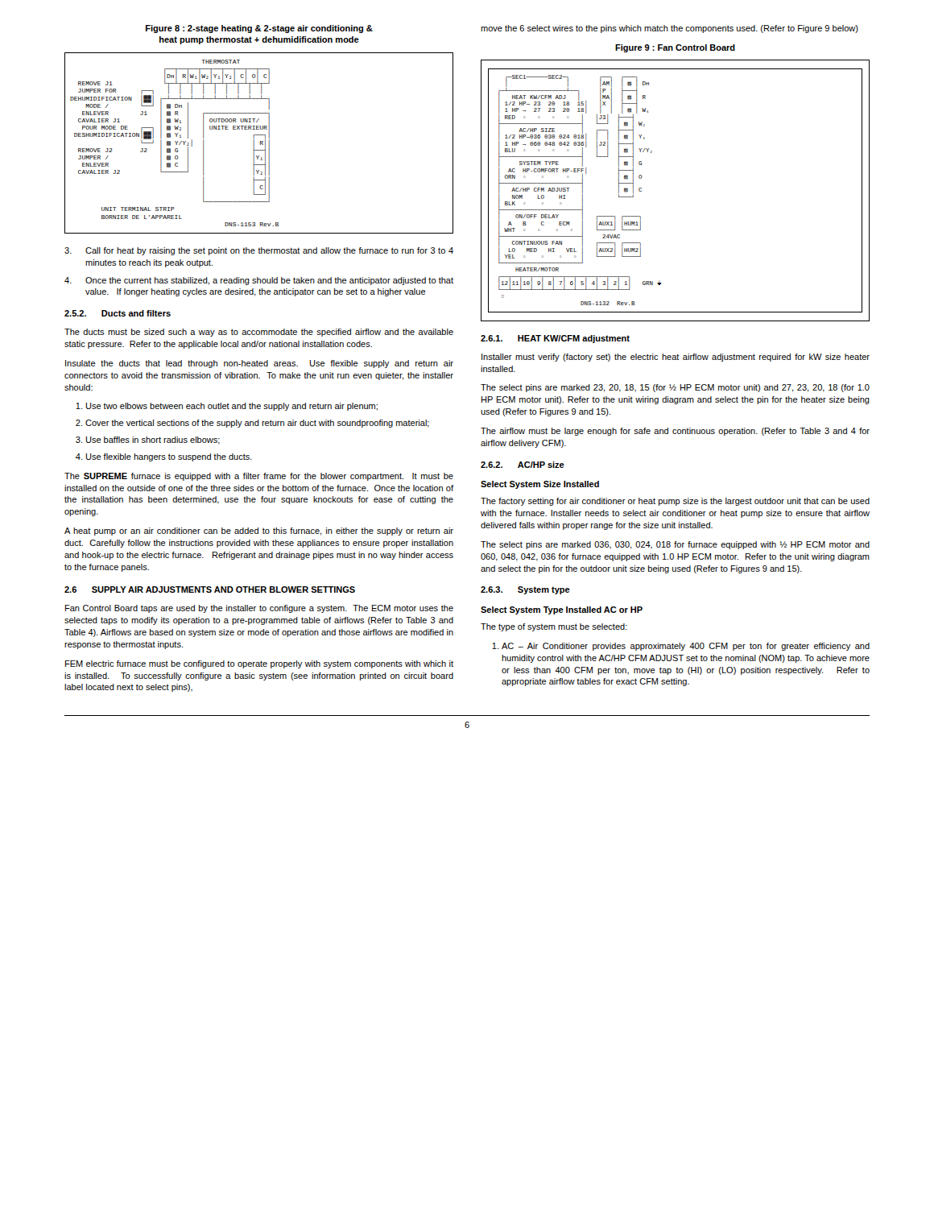Figure 8 : 2-stage heating & 2-stage air conditioning &
heat pump thermostat + dehumidification mode
THERMOSTAT ┌──┬──┬──┬──┬──┬──┬──┬──┬──┐ │Dн│ R│W₁│W₂│Y₁│Y₂│ C│ O│ C│ REMOVE J1 └┬─┴┬─┴┬─┴┬─┴┬─┴┬─┴┬─┴┬─┴┬─┘ JUMPER FOR ┌──┐ │ │ │ │ │ │ │ │ │ DEHUMIDIFICATION │▓▓│ ┌─┴──┴──┴──┴──┴──┴──┴──┴──┴─┐ MODE / └──┘ │ ▨ Dн │ │ ENLEVER J1 │ ▨ R │ ┌────────────────┐ CAVALIER J1 │ ▨ W₁ │ │ OUTDOOR UNIT/ │ POUR MODE DE ┌──┐ │ ▨ W₂ │ │ UNITE EXTERIEUR│ DESHUMIDIFICATION│▓▓│ │ ▨ Y₁ │ │ ┌──┐│ └──┘ │ ▨ Y/Y₂│ │ │ R││ REMOVE J2 J2 │ ▨ G │ │ ├──┤│ JUMPER / │ ▨ O │ │ │Y₁││ ENLEVER │ ▨ C │ │ ├──┤│ CAVALIER J2 └──────┘ │ │Y₂││ │ ├──┤│ │ │ C││ │ └──┘│ └────────────────┘ UNIT TERMINAL STRIP BORNIER DE L'APPAREIL DNS-1153 Rev.B
Call for heat by raising the set point on the thermostat and allow the furnace to run for 3 to 4 minutes to reach its peak output.
Once the current has stabilized, a reading should be taken and the anticipator adjusted to that value. If longer heating cycles are desired, the anticipator can be set to a higher value
2.5.2. Ducts and filters
The ducts must be sized such a way as to accommodate the specified airflow and the available static pressure. Refer to the applicable local and/or national installation codes.
Insulate the ducts that lead through non-heated areas. Use flexible supply and return air connectors to avoid the transmission of vibration. To make the unit run even quieter, the installer should:
Use two elbows between each outlet and the supply and return air plenum;
Cover the vertical sections of the supply and return air duct with soundproofing material;
Use baffles in short radius elbows;
Use flexible hangers to suspend the ducts.
The SUPREME furnace is equipped with a filter frame for the blower compartment. It must be installed on the outside of one of the three sides or the bottom of the furnace. Once the location of the installation has been determined, use the four square knockouts for ease of cutting the opening.
A heat pump or an air conditioner can be added to this furnace, in either the supply or return air duct. Carefully follow the instructions provided with these appliances to ensure proper installation and hook-up to the electric furnace. Refrigerant and drainage pipes must in no way hinder access to the furnace panels.
2.6 SUPPLY AIR ADJUSTMENTS AND OTHER BLOWER SETTINGS
Fan Control Board taps are used by the installer to configure a system. The ECM motor uses the selected taps to modify its operation to a pre-programmed table of airflows (Refer to Table 3 and Table 4). Airflows are based on system size or mode of operation and those airflows are modified in response to thermostat inputs.
FEM electric furnace must be configured to operate properly with system components with which it is installed. To successfully configure a basic system (see information printed on circuit board label located next to select pins),
move the 6 select wires to the pins which match the components used. (Refer to Figure 9 below)
Figure 9 : Fan Control Board
┌─SEC1──────SEC2─┐ ┌──┐ ┌───┐ │ │ │AM│ │ ▨ │ Dн ┌─┴────────────────┴──┐ │P │ ├───┤ │ HEAT KW/CFM ADJ │ │MA│ │ ▨ │ R │ 1/2 HP→ 23 20 18 15│ │X │ ├───┤ │ 1 HP → 27 23 20 18│ │ │ │ ▨ │ W₁ │ RED ▫ ▫ ▫ ▫ │ │J3│ ├───┤ ├──────────────────────┤ └──┘ │ ▨ │ W₂ │ AC/HP SIZE │ ┌──┐ ├───┤ │ 1/2 HP→036 030 024 018│ │ │ │ ▨ │ Y₁ │ 1 HP → 060 048 042 036│ │J2│ ├───┤ │ BLU ▫ ▫ ▫ ▫ │ │ │ │ ▨ │ Y/Y₂ ├──────────────────────┤ └──┘ ├───┤ │ SYSTEM TYPE │ │ ▨ │ G │ AC HP-COMFORT HP-EFF│ ├───┤ │ ORN ▫ ▫ ▫ │ │ ▨ │ O ├──────────────────────┤ ├───┤ │ AC/HP CFM ADJUST │ │ ▨ │ C │ NOM LO HI │ └───┘ │ BLK ▫ ▫ ▫ │ ├──────────────────────┤ │ ON/OFF DELAY │ ┌────┐ ┌────┐ │ A B C ECM │ │AUX1│ │HUM1│ │ WHT ▫ ▫ ▫ ▫ │ └────┘ └────┘ ├──────────────────────┤ 24VAC │ CONTINUOUS FAN │ ┌────┐ ┌────┐ │ LO MED HI VEL │ │AUX2│ │HUM2│ │ YEL ▫ ▫ ▫ ▫ │ └────┘ └────┘ └──────────────────────┘ HEATER/MOTOR ┌──┬──┬──┬──┬──┬──┬──┬──┬──┬──┬──┬──┐ │12│11│10│ 9│ 8│ 7│ 6│ 5│ 4│ 3│ 2│ 1│ GRN ⏚ └──┴──┴──┴──┴──┴──┴──┴──┴──┴──┴──┴──┘ ○ DNS-1132 Rev.B
2.6.1. HEAT KW/CFM adjustment
Installer must verify (factory set) the electric heat airflow adjustment required for kW size heater installed.
The select pins are marked 23, 20, 18, 15 (for ½ HP ECM motor unit) and 27, 23, 20, 18 (for 1.0 HP ECM motor unit). Refer to the unit wiring diagram and select the pin for the heater size being used (Refer to Figures 9 and 15).
The airflow must be large enough for safe and continuous operation. (Refer to Table 3 and 4 for airflow delivery CFM).
2.6.2. AC/HP size
Select System Size Installed
The factory setting for air conditioner or heat pump size is the largest outdoor unit that can be used with the furnace. Installer needs to select air conditioner or heat pump size to ensure that airflow delivered falls within proper range for the size unit installed.
The select pins are marked 036, 030, 024, 018 for furnace equipped with ½ HP ECM motor and 060, 048, 042, 036 for furnace equipped with 1.0 HP ECM motor. Refer to the unit wiring diagram and select the pin for the outdoor unit size being used (Refer to Figures 9 and 15).
2.6.3. System type
Select System Type Installed AC or HP
The type of system must be selected:
AC – Air Conditioner provides approximately 400 CFM per ton for greater efficiency and humidity control with the AC/HP CFM ADJUST set to the nominal (NOM) tap. To achieve more or less than 400 CFM per ton, move tap to (HI) or (LO) position respectively. Refer to appropriate airflow tables for exact CFM setting.
6